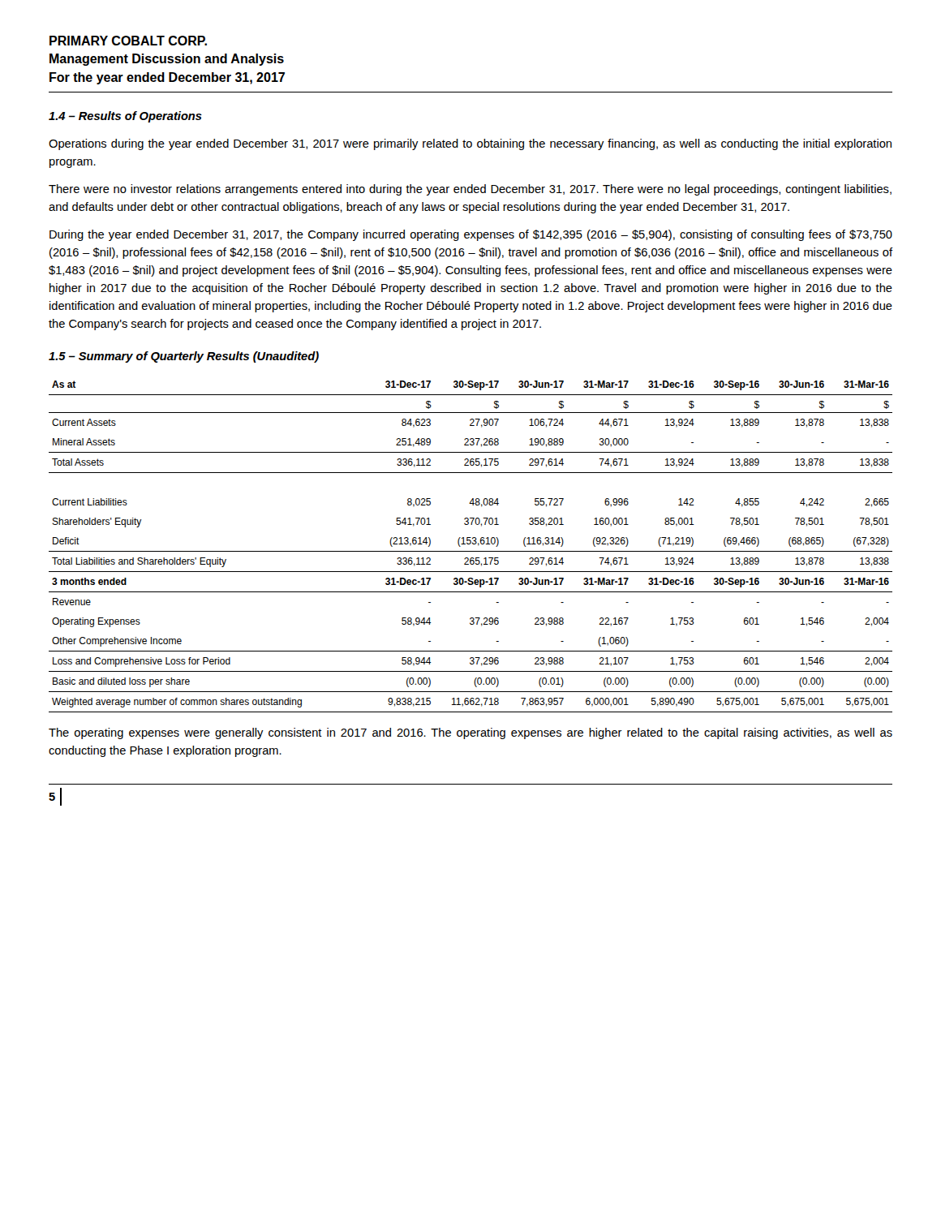PRIMARY COBALT CORP.
Management Discussion and Analysis
For the year ended December 31, 2017
1.4 – Results of Operations
Operations during the year ended December 31, 2017 were primarily related to obtaining the necessary financing, as well as conducting the initial exploration program.
There were no investor relations arrangements entered into during the year ended December 31, 2017. There were no legal proceedings, contingent liabilities, and defaults under debt or other contractual obligations, breach of any laws or special resolutions during the year ended December 31, 2017.
During the year ended December 31, 2017, the Company incurred operating expenses of $142,395 (2016 – $5,904), consisting of consulting fees of $73,750 (2016 – $nil), professional fees of $42,158 (2016 – $nil), rent of $10,500 (2016 – $nil), travel and promotion of $6,036 (2016 – $nil), office and miscellaneous of $1,483 (2016 – $nil) and project development fees of $nil (2016 – $5,904). Consulting fees, professional fees, rent and office and miscellaneous expenses were higher in 2017 due to the acquisition of the Rocher Déboulé Property described in section 1.2 above. Travel and promotion were higher in 2016 due to the identification and evaluation of mineral properties, including the Rocher Déboulé Property noted in 1.2 above. Project development fees were higher in 2016 due the Company's search for projects and ceased once the Company identified a project in 2017.
1.5 – Summary of Quarterly Results (Unaudited)
| As at | 31-Dec-17 | 30-Sep-17 | 30-Jun-17 | 31-Mar-17 | 31-Dec-16 | 30-Sep-16 | 30-Jun-16 | 31-Mar-16 |
| --- | --- | --- | --- | --- | --- | --- | --- | --- |
| | $ | $ | $ | $ | $ | $ | $ | $ |
| Current Assets | 84,623 | 27,907 | 106,724 | 44,671 | 13,924 | 13,889 | 13,878 | 13,838 |
| Mineral Assets | 251,489 | 237,268 | 190,889 | 30,000 | - | - | - | - |
| Total Assets | 336,112 | 265,175 | 297,614 | 74,671 | 13,924 | 13,889 | 13,878 | 13,838 |
| Current Liabilities | 8,025 | 48,084 | 55,727 | 6,996 | 142 | 4,855 | 4,242 | 2,665 |
| Shareholders' Equity | 541,701 | 370,701 | 358,201 | 160,001 | 85,001 | 78,501 | 78,501 | 78,501 |
| Deficit | (213,614) | (153,610) | (116,314) | (92,326) | (71,219) | (69,466) | (68,865) | (67,328) |
| Total Liabilities and Shareholders' Equity | 336,112 | 265,175 | 297,614 | 74,671 | 13,924 | 13,889 | 13,878 | 13,838 |
| 3 months ended | 31-Dec-17 | 30-Sep-17 | 30-Jun-17 | 31-Mar-17 | 31-Dec-16 | 30-Sep-16 | 30-Jun-16 | 31-Mar-16 |
| Revenue | - | - | - | - | - | - | - | - |
| Operating Expenses | 58,944 | 37,296 | 23,988 | 22,167 | 1,753 | 601 | 1,546 | 2,004 |
| Other Comprehensive Income | - | - | - | (1,060) | - | - | - | - |
| Loss and Comprehensive Loss for Period | 58,944 | 37,296 | 23,988 | 21,107 | 1,753 | 601 | 1,546 | 2,004 |
| Basic and diluted loss per share | (0.00) | (0.00) | (0.01) | (0.00) | (0.00) | (0.00) | (0.00) | (0.00) |
| Weighted average number of common shares outstanding | 9,838,215 | 11,662,718 | 7,863,957 | 6,000,001 | 5,890,490 | 5,675,001 | 5,675,001 | 5,675,001 |
The operating expenses were generally consistent in 2017 and 2016. The operating expenses are higher related to the capital raising activities, as well as conducting the Phase I exploration program.
5